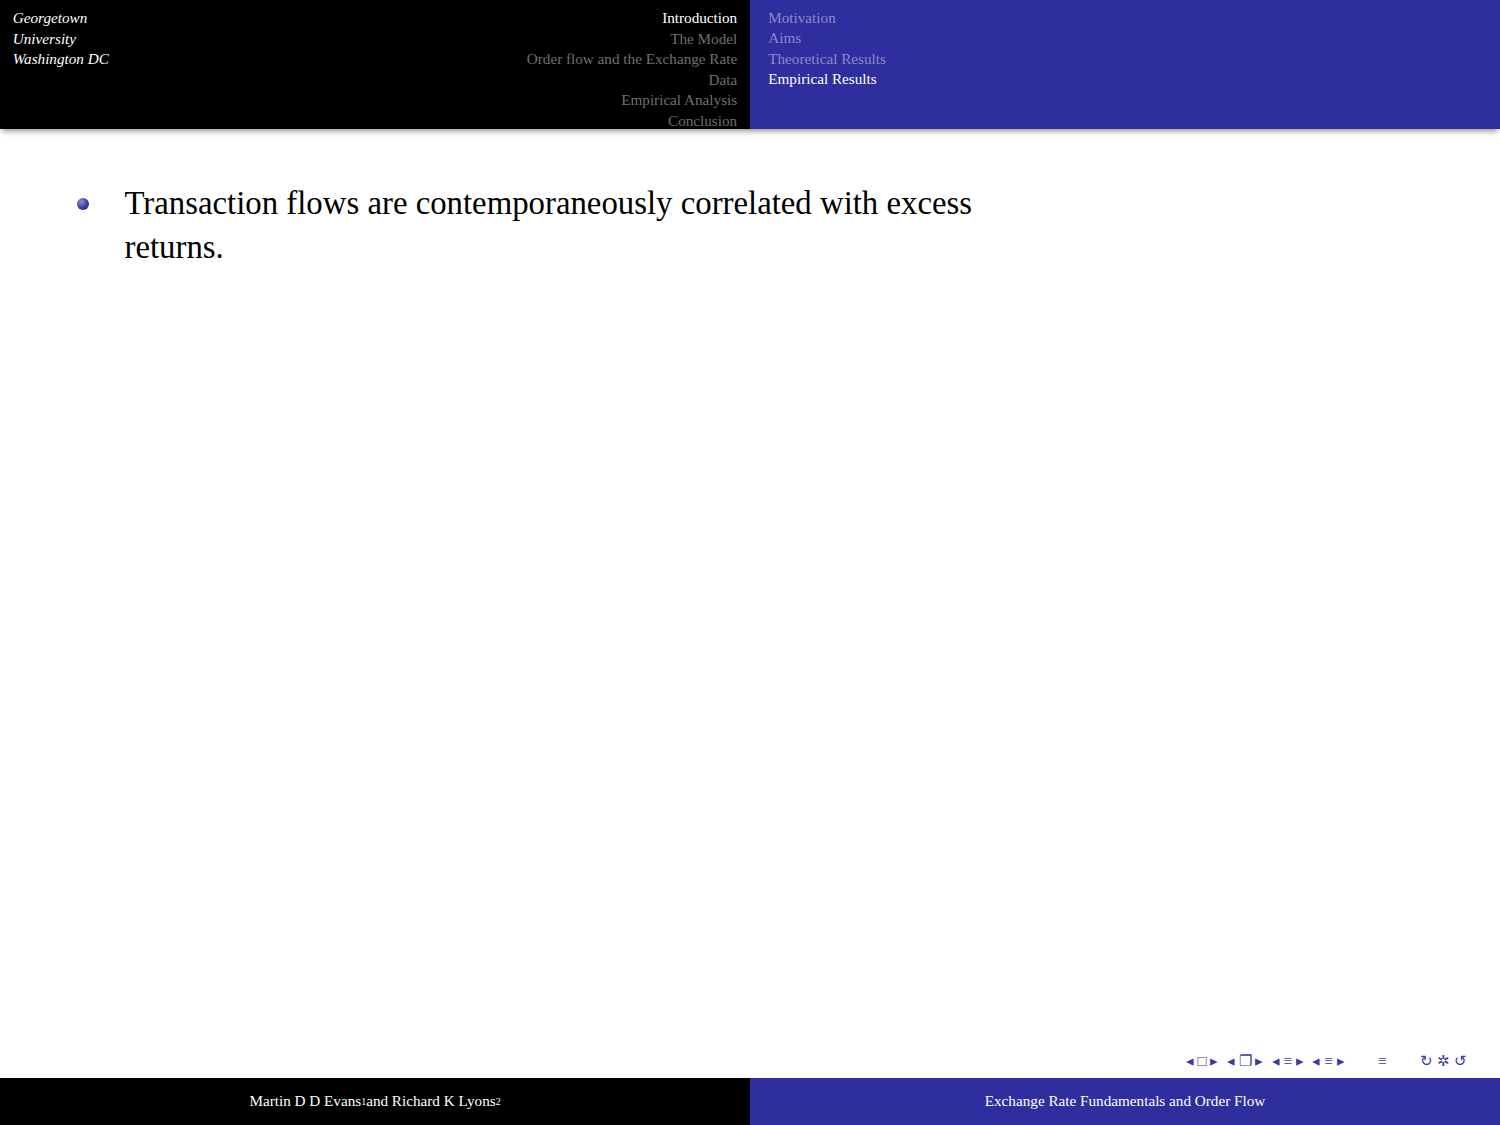Georgetown
University
Washington DC
Introduction
The Model
Order flow and the Exchange Rate
Data
Empirical Analysis
Conclusion
Motivation
Aims
Theoretical Results
Empirical Results
Transaction flows are contemporaneously correlated with excess returns.
◂ □ ▸ ◂ ❐ ▸ ◂ ≡ ▸ ◂ ≡ ▸ ≡ ↻ ✲ ↺
Martin D D Evans1 and Richard K Lyons2
Exchange Rate Fundamentals and Order Flow